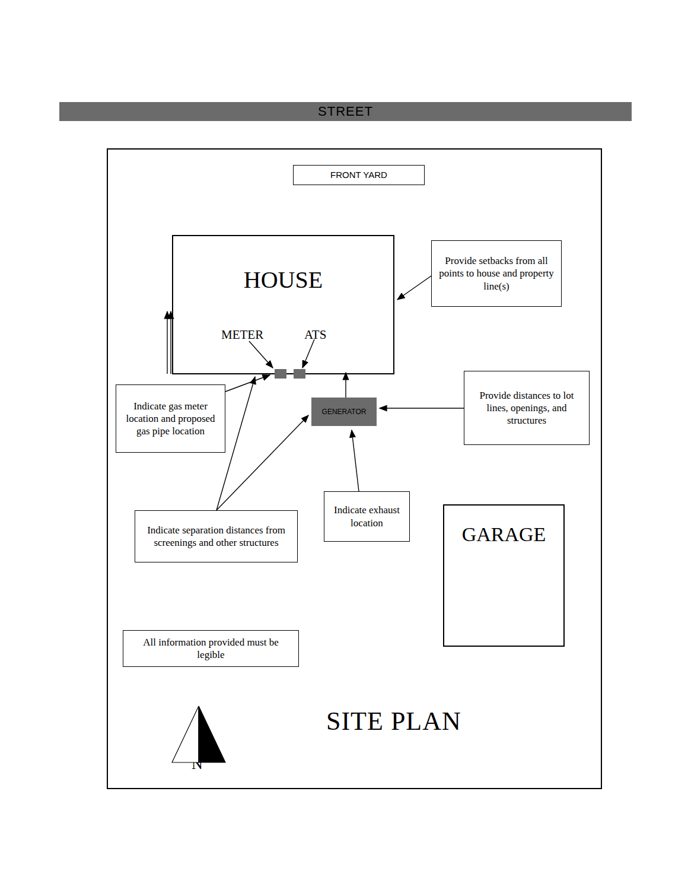STREET
FRONT YARD
HOUSE
METER
ATS
GENERATOR
Provide setbacks from all points to house and property line(s)
Provide distances to lot lines, openings, and structures
Indicate gas meter location and proposed gas pipe location
Indicate separation distances from screenings and other structures
Indicate exhaust location
GARAGE
All information provided must be legible
SITE PLAN
N